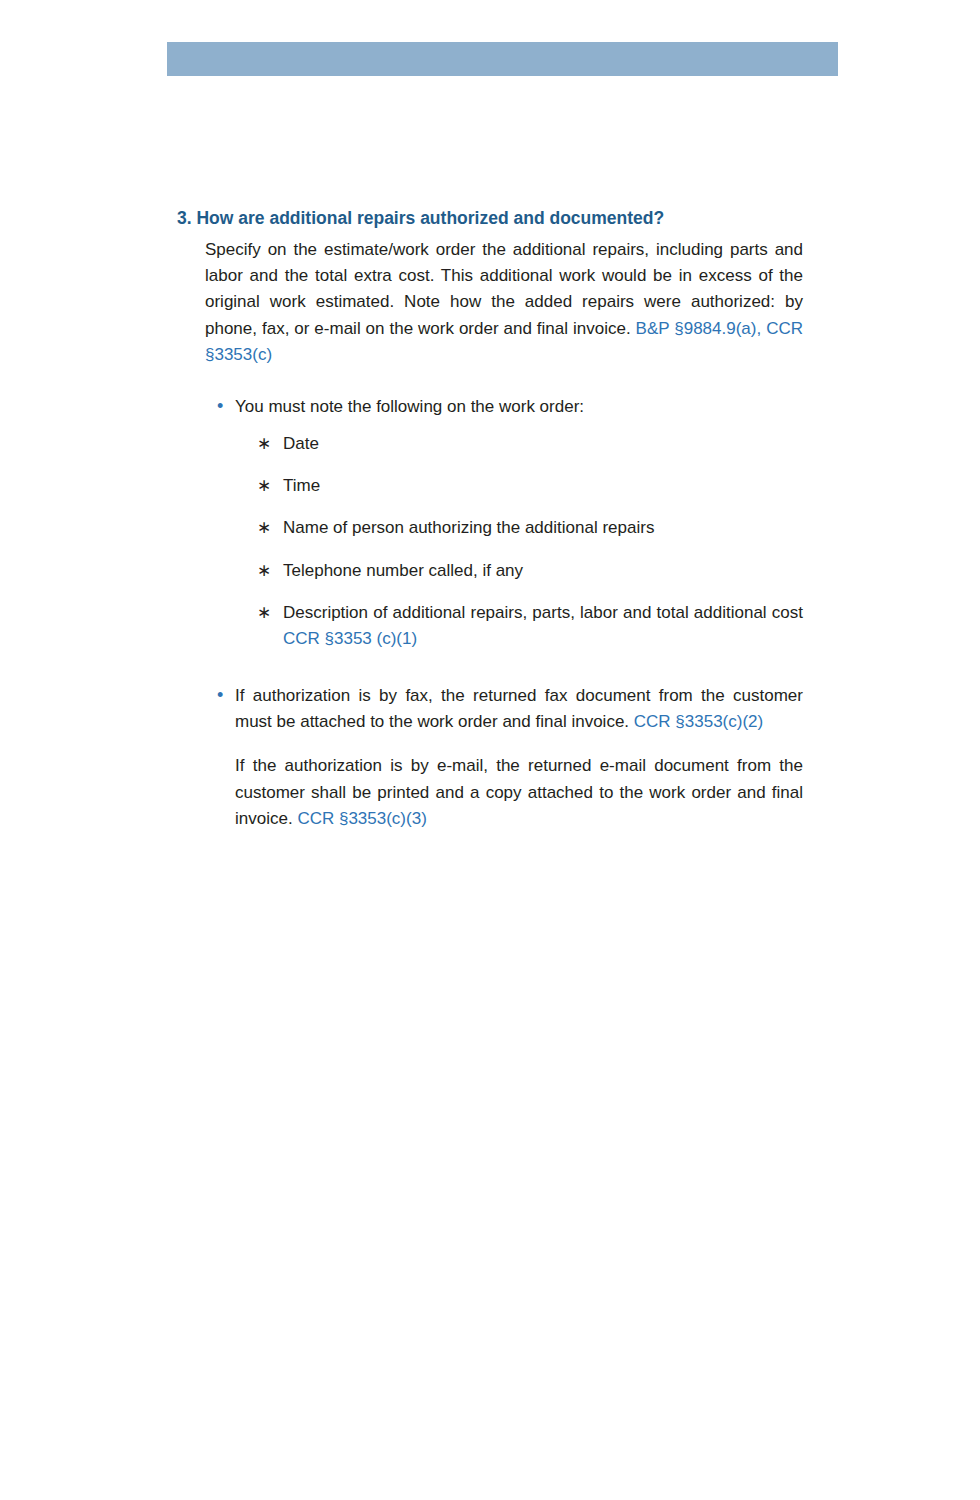3. How are additional repairs authorized and documented?
Specify on the estimate/work order the additional repairs, including parts and labor and the total extra cost. This additional work would be in excess of the original work estimated. Note how the added repairs were authorized: by phone, fax, or e-mail on the work order and final invoice. B&P §9884.9(a), CCR §3353(c)
You must note the following on the work order:
Date
Time
Name of person authorizing the additional repairs
Telephone number called, if any
Description of additional repairs, parts, labor and total additional cost CCR §3353 (c)(1)
If authorization is by fax, the returned fax document from the customer must be attached to the work order and final invoice. CCR §3353(c)(2)
If the authorization is by e-mail, the returned e-mail document from the customer shall be printed and a copy attached to the work order and final invoice. CCR §3353(c)(3)